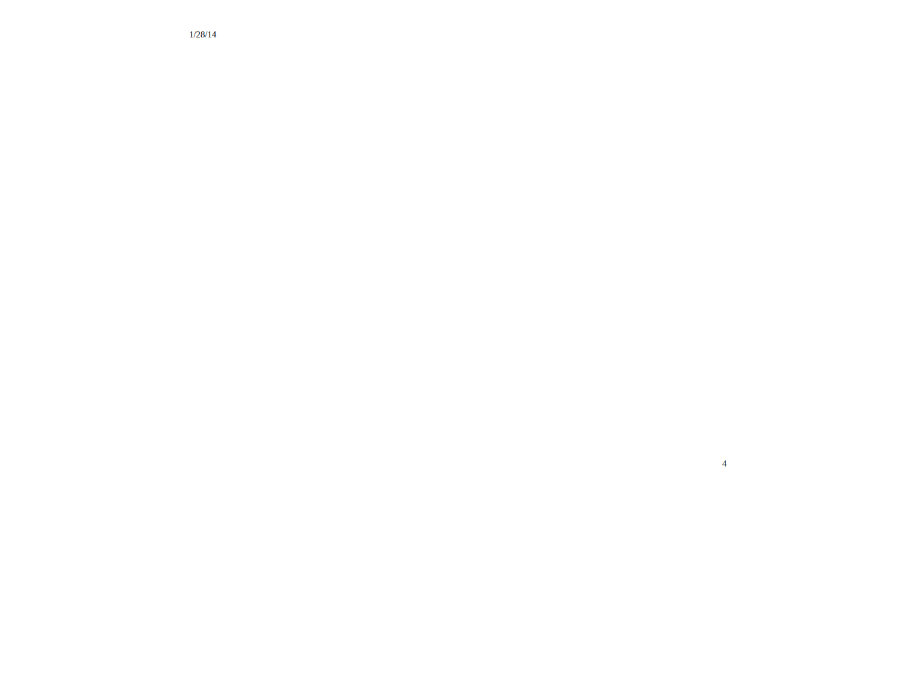1/28/14
4